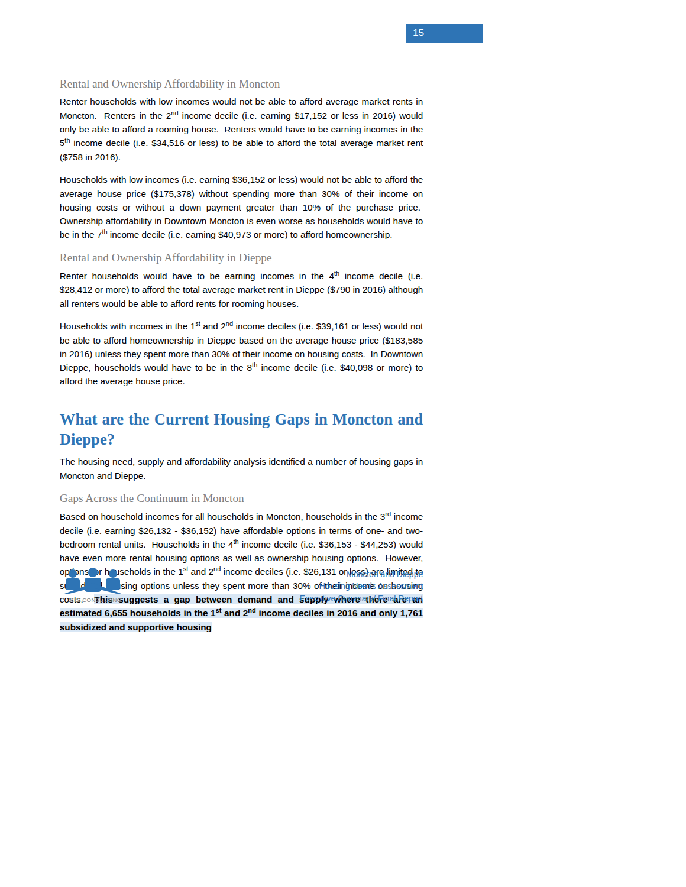15
Rental and Ownership Affordability in Moncton
Renter households with low incomes would not be able to afford average market rents in Moncton. Renters in the 2nd income decile (i.e. earning $17,152 or less in 2016) would only be able to afford a rooming house. Renters would have to be earning incomes in the 5th income decile (i.e. $34,516 or less) to be able to afford the total average market rent ($758 in 2016).
Households with low incomes (i.e. earning $36,152 or less) would not be able to afford the average house price ($175,378) without spending more than 30% of their income on housing costs or without a down payment greater than 10% of the purchase price. Ownership affordability in Downtown Moncton is even worse as households would have to be in the 7th income decile (i.e. earning $40,973 or more) to afford homeownership.
Rental and Ownership Affordability in Dieppe
Renter households would have to be earning incomes in the 4th income decile (i.e. $28,412 or more) to afford the total average market rent in Dieppe ($790 in 2016) although all renters would be able to afford rents for rooming houses.
Households with incomes in the 1st and 2nd income deciles (i.e. $39,161 or less) would not be able to afford homeownership in Dieppe based on the average house price ($183,585 in 2016) unless they spent more than 30% of their income on housing costs. In Downtown Dieppe, households would have to be in the 8th income decile (i.e. $40,098 or more) to afford the average house price.
What are the Current Housing Gaps in Moncton and Dieppe?
The housing need, supply and affordability analysis identified a number of housing gaps in Moncton and Dieppe.
Gaps Across the Continuum in Moncton
Based on household incomes for all households in Moncton, households in the 3rd income decile (i.e. earning $26,132 - $36,152) have affordable options in terms of one- and two-bedroom rental units. Households in the 4th income decile (i.e. $36,153 - $44,253) would have even more rental housing options as well as ownership housing options. However, options for households in the 1st and 2nd income deciles (i.e. $26,131 or less) are limited to subsidized housing options unless they spent more than 30% of their income on housing costs. This suggests a gap between demand and supply where there are an estimated 6,655 households in the 1st and 2nd income deciles in 2016 and only 1,761 subsidized and supportive housing
SHS CONSULTING
Moncton and Dieppe
Housing Needs Assessment
Executive Summary/ Final Report